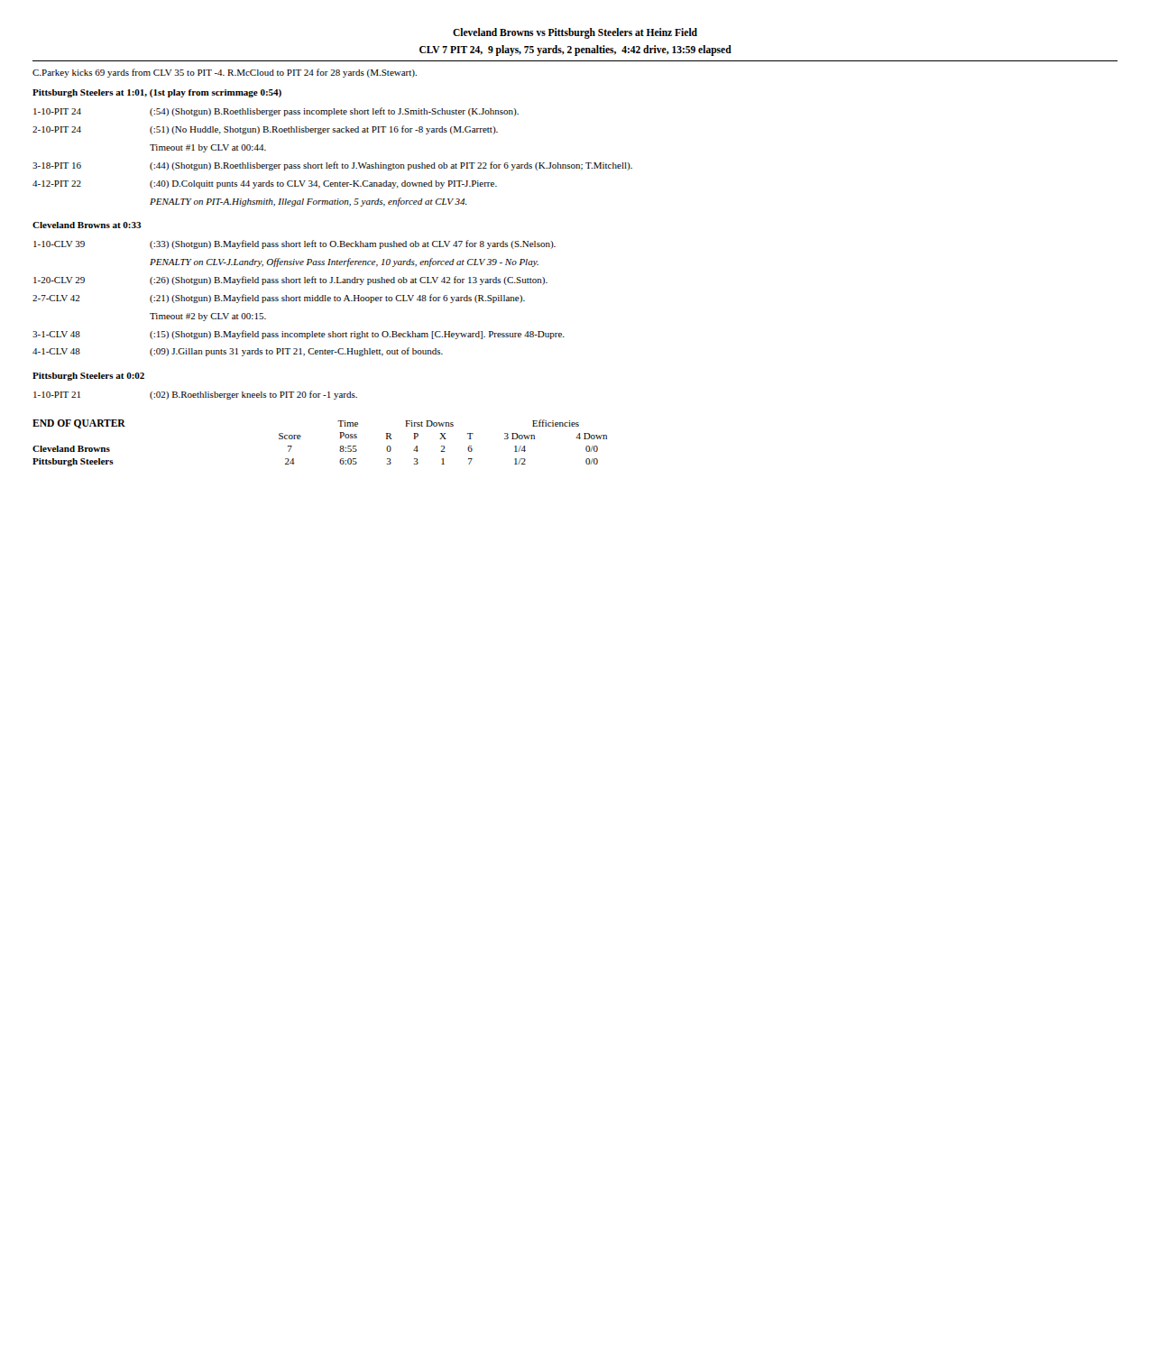Cleveland Browns vs Pittsburgh Steelers at Heinz Field
CLV 7 PIT 24, 9 plays, 75 yards, 2 penalties, 4:42 drive, 13:59 elapsed
C.Parkey kicks 69 yards from CLV 35 to PIT -4. R.McCloud to PIT 24 for 28 yards (M.Stewart).
Pittsburgh Steelers at 1:01, (1st play from scrimmage 0:54)
| 1-10-PIT 24 | (:54) (Shotgun) B.Roethlisberger pass incomplete short left to J.Smith-Schuster (K.Johnson). |
| 2-10-PIT 24 | (:51) (No Huddle, Shotgun) B.Roethlisberger sacked at PIT 16 for -8 yards (M.Garrett). |
| | Timeout #1 by CLV at 00:44. |
| 3-18-PIT 16 | (:44) (Shotgun) B.Roethlisberger pass short left to J.Washington pushed ob at PIT 22 for 6 yards (K.Johnson; T.Mitchell). |
| 4-12-PIT 22 | (:40) D.Colquitt punts 44 yards to CLV 34, Center-K.Canaday, downed by PIT-J.Pierre. |
| | PENALTY on PIT-A.Highsmith, Illegal Formation, 5 yards, enforced at CLV 34. |
Cleveland Browns at 0:33
| 1-10-CLV 39 | (:33) (Shotgun) B.Mayfield pass short left to O.Beckham pushed ob at CLV 47 for 8 yards (S.Nelson). |
| | PENALTY on CLV-J.Landry, Offensive Pass Interference, 10 yards, enforced at CLV 39 - No Play. |
| 1-20-CLV 29 | (:26) (Shotgun) B.Mayfield pass short left to J.Landry pushed ob at CLV 42 for 13 yards (C.Sutton). |
| 2-7-CLV 42 | (:21) (Shotgun) B.Mayfield pass short middle to A.Hooper to CLV 48 for 6 yards (R.Spillane). |
| | Timeout #2 by CLV at 00:15. |
| 3-1-CLV 48 | (:15) (Shotgun) B.Mayfield pass incomplete short right to O.Beckham [C.Heyward]. Pressure 48-Dupre. |
| 4-1-CLV 48 | (:09) J.Gillan punts 31 yards to PIT 21, Center-C.Hughlett, out of bounds. |
Pittsburgh Steelers at 0:02
| 1-10-PIT 21 | (:02) B.Roethlisberger kneels to PIT 20 for -1 yards. |
| END OF QUARTER | | Time | First Downs | Efficiencies |
| | Score | Poss | R | P | X | T | 3 Down | 4 Down |
| Cleveland Browns | 7 | 8:55 | 0 | 4 | 2 | 6 | 1/4 | 0/0 |
| Pittsburgh Steelers | 24 | 6:05 | 3 | 3 | 1 | 7 | 1/2 | 0/0 |